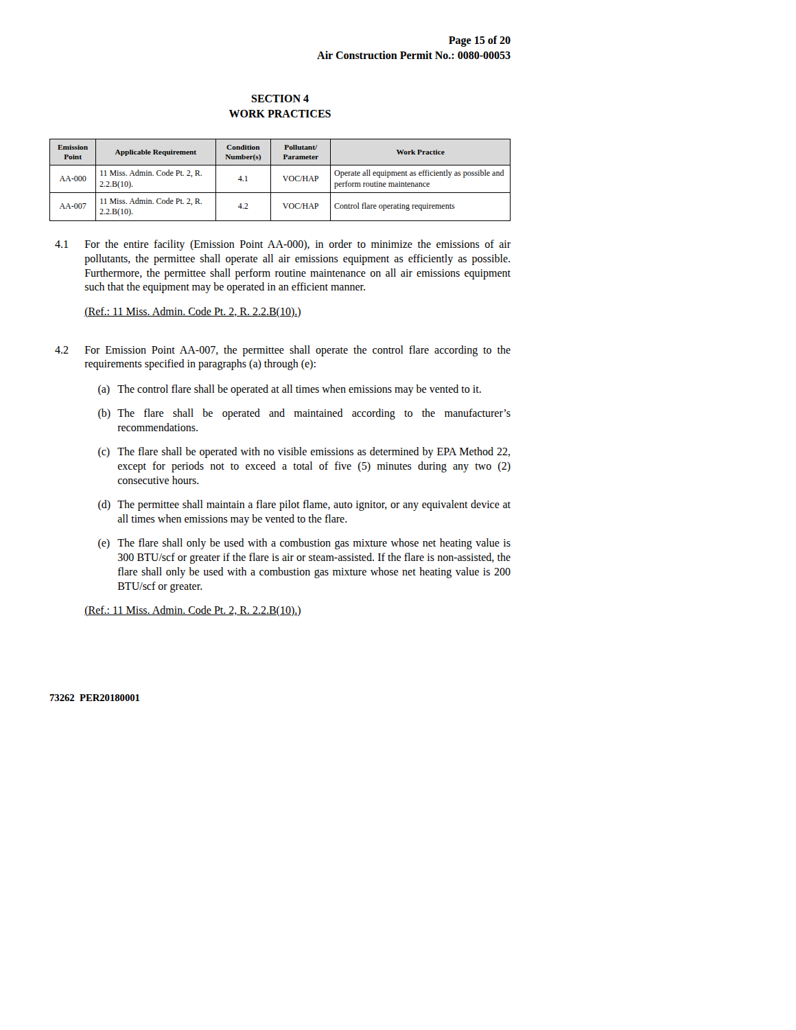Page 15 of 20
Air Construction Permit No.: 0080-00053
SECTION 4
WORK PRACTICES
| Emission Point | Applicable Requirement | Condition Number(s) | Pollutant/ Parameter | Work Practice |
| --- | --- | --- | --- | --- |
| AA-000 | 11 Miss. Admin. Code Pt. 2, R. 2.2.B(10). | 4.1 | VOC/HAP | Operate all equipment as efficiently as possible and perform routine maintenance |
| AA-007 | 11 Miss. Admin. Code Pt. 2, R. 2.2.B(10). | 4.2 | VOC/HAP | Control flare operating requirements |
4.1
For the entire facility (Emission Point AA-000), in order to minimize the emissions of air pollutants, the permittee shall operate all air emissions equipment as efficiently as possible. Furthermore, the permittee shall perform routine maintenance on all air emissions equipment such that the equipment may be operated in an efficient manner.
(Ref.: 11 Miss. Admin. Code Pt. 2, R. 2.2.B(10).)
4.2
For Emission Point AA-007, the permittee shall operate the control flare according to the requirements specified in paragraphs (a) through (e):
(a)
The control flare shall be operated at all times when emissions may be vented to it.
(b)
The flare shall be operated and maintained according to the manufacturer’s recommendations.
(c)
The flare shall be operated with no visible emissions as determined by EPA Method 22, except for periods not to exceed a total of five (5) minutes during any two (2) consecutive hours.
(d)
The permittee shall maintain a flare pilot flame, auto ignitor, or any equivalent device at all times when emissions may be vented to the flare.
(e)
The flare shall only be used with a combustion gas mixture whose net heating value is 300 BTU/scf or greater if the flare is air or steam-assisted. If the flare is non-assisted, the flare shall only be used with a combustion gas mixture whose net heating value is 200 BTU/scf or greater.
(Ref.: 11 Miss. Admin. Code Pt. 2, R. 2.2.B(10).)
73262 PER20180001